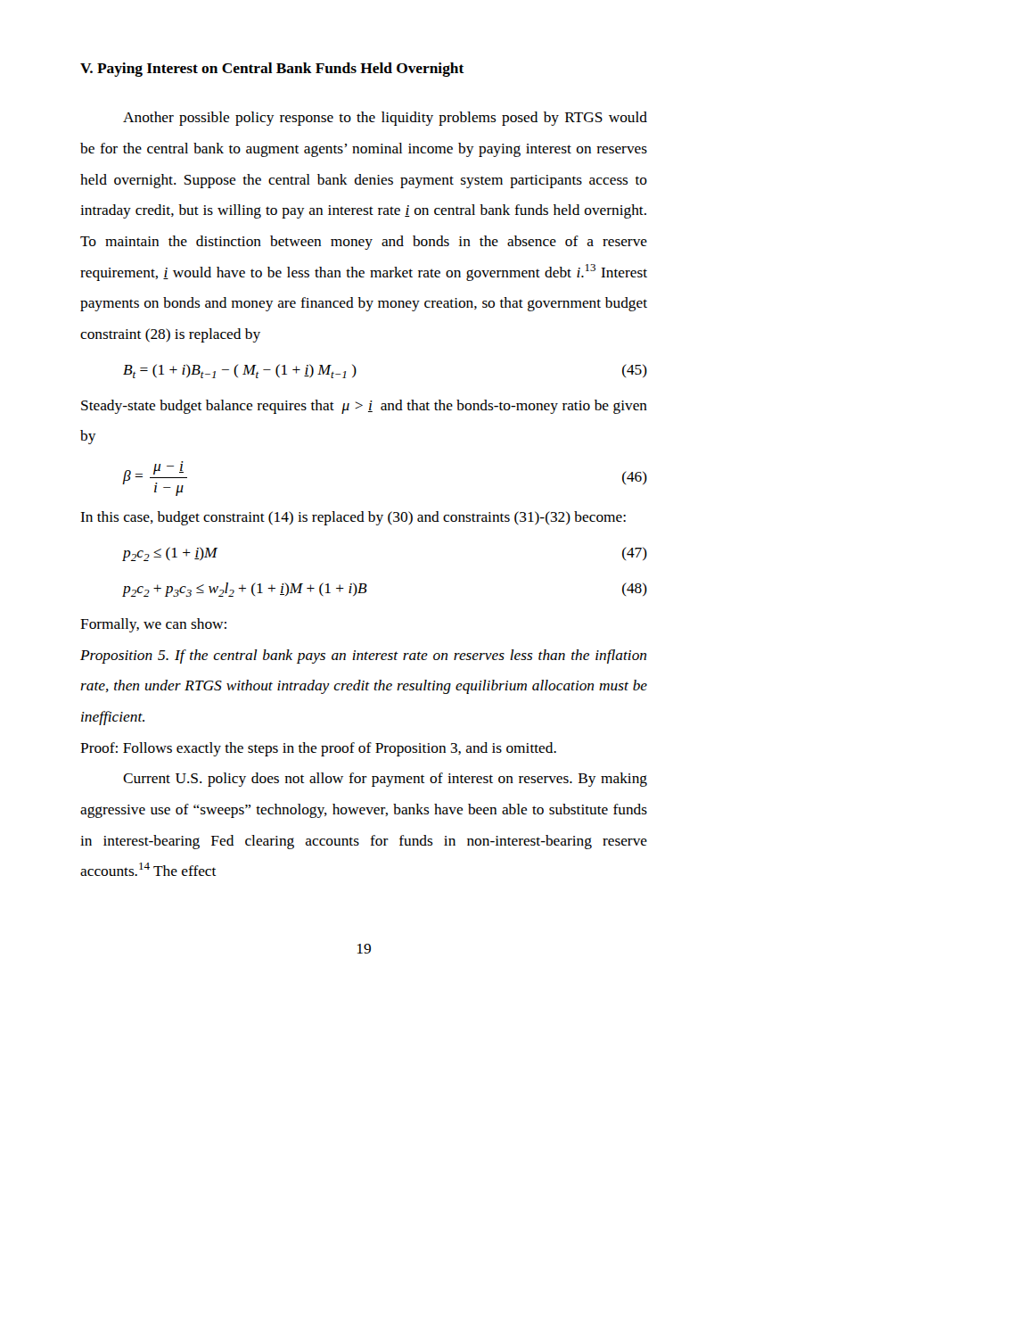V. Paying Interest on Central Bank Funds Held Overnight
Another possible policy response to the liquidity problems posed by RTGS would be for the central bank to augment agents’ nominal income by paying interest on reserves held overnight. Suppose the central bank denies payment system participants access to intraday credit, but is willing to pay an interest rate i on central bank funds held overnight. To maintain the distinction between money and bonds in the absence of a reserve requirement, i would have to be less than the market rate on government debt i.13 Interest payments on bonds and money are financed by money creation, so that government budget constraint (28) is replaced by
Bt = (1 + i)Bt−1 − ( Mt − (1 + i) Mt−1 ) (45)
Steady-state budget balance requires that μ > i and that the bonds-to-money ratio be given by
β = μ − i i − μ (46)
In this case, budget constraint (14) is replaced by (30) and constraints (31)-(32) become:
p2c2 ≤ (1 + i)M (47)
p2c2 + p3c3 ≤ w2l2 + (1 + i)M + (1 + i)B (48)
Formally, we can show:
Proposition 5. If the central bank pays an interest rate on reserves less than the inflation rate, then under RTGS without intraday credit the resulting equilibrium allocation must be inefficient.
Proof: Follows exactly the steps in the proof of Proposition 3, and is omitted.
Current U.S. policy does not allow for payment of interest on reserves. By making aggressive use of “sweeps” technology, however, banks have been able to substitute funds in interest-bearing Fed clearing accounts for funds in non-interest-bearing reserve accounts.14 The effect
19